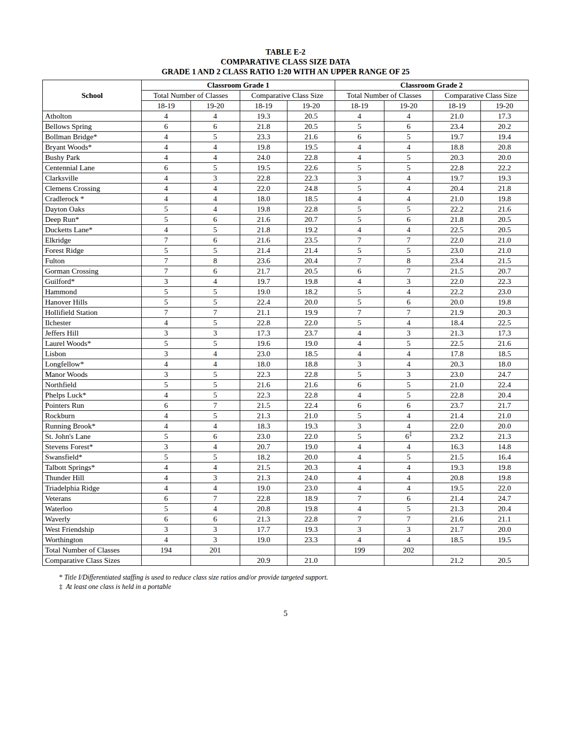TABLE E-2
COMPARATIVE CLASS SIZE DATA
GRADE 1 AND 2 CLASS RATIO 1:20 WITH AN UPPER RANGE OF 25
| School | Classroom Grade 1 | Classroom Grade 2 |
| --- | --- | --- |
| Total Number of Classes | Comparative Class Size | Total Number of Classes | Comparative Class Size |
| 18-19 | 19-20 | 18-19 | 19-20 | 18-19 | 19-20 | 18-19 | 19-20 |
| Atholton | 4 | 4 | 19.3 | 20.5 | 4 | 4 | 21.0 | 17.3 |
| Bellows Spring | 6 | 6 | 21.8 | 20.5 | 5 | 6 | 23.4 | 20.2 |
| Bollman Bridge* | 4 | 5 | 23.3 | 21.6 | 6 | 5 | 19.7 | 19.4 |
| Bryant Woods* | 4 | 4 | 19.8 | 19.5 | 4 | 4 | 18.8 | 20.8 |
| Bushy Park | 4 | 4 | 24.0 | 22.8 | 4 | 5 | 20.3 | 20.0 |
| Centennial Lane | 6 | 5 | 19.5 | 22.6 | 5 | 5 | 22.8 | 22.2 |
| Clarksville | 4 | 3 | 22.8 | 22.3 | 3 | 4 | 19.7 | 19.3 |
| Clemens Crossing | 4 | 4 | 22.0 | 24.8 | 5 | 4 | 20.4 | 21.8 |
| Cradlerock * | 4 | 4 | 18.0 | 18.5 | 4 | 4 | 21.0 | 19.8 |
| Dayton Oaks | 5 | 4 | 19.8 | 22.8 | 5 | 5 | 22.2 | 21.6 |
| Deep Run* | 5 | 6 | 21.6 | 20.7 | 5 | 6 | 21.8 | 20.5 |
| Ducketts Lane* | 4 | 5 | 21.8 | 19.2 | 4 | 4 | 22.5 | 20.5 |
| Elkridge | 7 | 6 | 21.6 | 23.5 | 7 | 7 | 22.0 | 21.0 |
| Forest Ridge | 5 | 5 | 21.4 | 21.4 | 5 | 5 | 23.0 | 21.0 |
| Fulton | 7 | 8 | 23.6 | 20.4 | 7 | 8 | 23.4 | 21.5 |
| Gorman Crossing | 7 | 6 | 21.7 | 20.5 | 6 | 7 | 21.5 | 20.7 |
| Guilford* | 3 | 4 | 19.7 | 19.8 | 4 | 3 | 22.0 | 22.3 |
| Hammond | 5 | 5 | 19.0 | 18.2 | 5 | 4 | 22.2 | 23.0 |
| Hanover Hills | 5 | 5 | 22.4 | 20.0 | 5 | 6 | 20.0 | 19.8 |
| Hollifield Station | 7 | 7 | 21.1 | 19.9 | 7 | 7 | 21.9 | 20.3 |
| Ilchester | 4 | 5 | 22.8 | 22.0 | 5 | 4 | 18.4 | 22.5 |
| Jeffers Hill | 3 | 3 | 17.3 | 23.7 | 4 | 3 | 21.3 | 17.3 |
| Laurel Woods* | 5 | 5 | 19.6 | 19.0 | 4 | 5 | 22.5 | 21.6 |
| Lisbon | 3 | 4 | 23.0 | 18.5 | 4 | 4 | 17.8 | 18.5 |
| Longfellow* | 4 | 4 | 18.0 | 18.8 | 3 | 4 | 20.3 | 18.0 |
| Manor Woods | 3 | 5 | 22.3 | 22.8 | 5 | 3 | 23.0 | 24.7 |
| Northfield | 5 | 5 | 21.6 | 21.6 | 6 | 5 | 21.0 | 22.4 |
| Phelps Luck* | 4 | 5 | 22.3 | 22.8 | 4 | 5 | 22.8 | 20.4 |
| Pointers Run | 6 | 7 | 21.5 | 22.4 | 6 | 6 | 23.7 | 21.7 |
| Rockburn | 4 | 5 | 21.3 | 21.0 | 5 | 4 | 21.4 | 21.0 |
| Running Brook* | 4 | 4 | 18.3 | 19.3 | 3 | 4 | 22.0 | 20.0 |
| St. John's Lane | 5 | 6 | 23.0 | 22.0 | 5 | 6 ‡ | 23.2 | 21.3 |
| Stevens Forest* | 3 | 4 | 20.7 | 19.0 | 4 | 4 | 16.3 | 14.8 |
| Swansfield* | 5 | 5 | 18.2 | 20.0 | 4 | 5 | 21.5 | 16.4 |
| Talbott Springs* | 4 | 4 | 21.5 | 20.3 | 4 | 4 | 19.3 | 19.8 |
| Thunder Hill | 4 | 3 | 21.3 | 24.0 | 4 | 4 | 20.8 | 19.8 |
| Triadelphia Ridge | 4 | 4 | 19.0 | 23.0 | 4 | 4 | 19.5 | 22.0 |
| Veterans | 6 | 7 | 22.8 | 18.9 | 7 | 6 | 21.4 | 24.7 |
| Waterloo | 5 | 4 | 20.8 | 19.8 | 4 | 5 | 21.3 | 20.4 |
| Waverly | 6 | 6 | 21.3 | 22.8 | 7 | 7 | 21.6 | 21.1 |
| West Friendship | 3 | 3 | 17.7 | 19.3 | 3 | 3 | 21.7 | 20.0 |
| Worthington | 4 | 3 | 19.0 | 23.3 | 4 | 4 | 18.5 | 19.5 |
| Total Number of Classes | 194 | 201 | | | 199 | 202 | | |
| Comparative Class Sizes | | | 20.9 | 21.0 | | | 21.2 | 20.5 |
* Title I/Differentiated staffing is used to reduce class size ratios and/or provide targeted support.
‡ At least one class is held in a portable
5